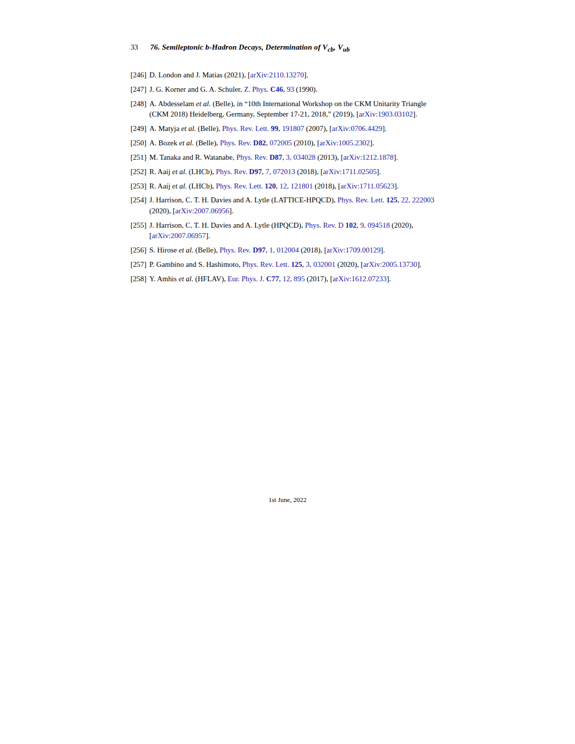33 76. Semileptonic b-Hadron Decays, Determination of Vcb, Vub
[246] D. London and J. Matias (2021), [arXiv:2110.13270].
[247] J. G. Korner and G. A. Schuler, Z. Phys. C46, 93 (1990).
[248] A. Abdesselam et al. (Belle), in “10th International Workshop on the CKM Unitarity Triangle (CKM 2018) Heidelberg, Germany, September 17-21, 2018,” (2019), [arXiv:1903.03102].
[249] A. Matyja et al. (Belle), Phys. Rev. Lett. 99, 191807 (2007), [arXiv:0706.4429].
[250] A. Bozek et al. (Belle), Phys. Rev. D82, 072005 (2010), [arXiv:1005.2302].
[251] M. Tanaka and R. Watanabe, Phys. Rev. D87, 3, 034028 (2013), [arXiv:1212.1878].
[252] R. Aaij et al. (LHCb), Phys. Rev. D97, 7, 072013 (2018), [arXiv:1711.02505].
[253] R. Aaij et al. (LHCb), Phys. Rev. Lett. 120, 12, 121801 (2018), [arXiv:1711.05623].
[254] J. Harrison, C. T. H. Davies and A. Lytle (LATTICE-HPQCD), Phys. Rev. Lett. 125, 22, 222003 (2020), [arXiv:2007.06956].
[255] J. Harrison, C. T. H. Davies and A. Lytle (HPQCD), Phys. Rev. D 102, 9, 094518 (2020), [arXiv:2007.06957].
[256] S. Hirose et al. (Belle), Phys. Rev. D97, 1, 012004 (2018), [arXiv:1709.00129].
[257] P. Gambino and S. Hashimoto, Phys. Rev. Lett. 125, 3, 032001 (2020), [arXiv:2005.13730].
[258] Y. Amhis et al. (HFLAV), Eur. Phys. J. C77, 12, 895 (2017), [arXiv:1612.07233].
1st June, 2022